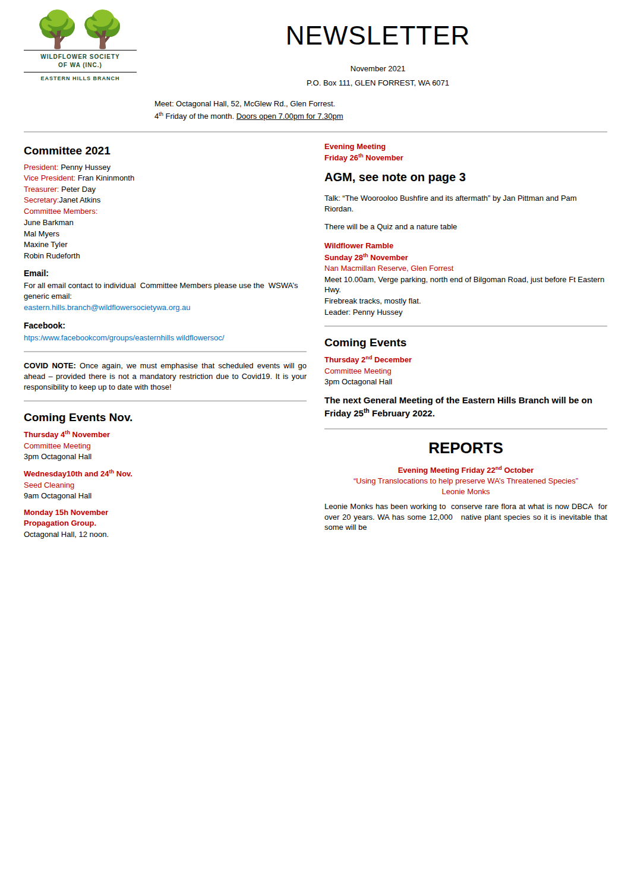🌳🌳
WILDFLOWER SOCIETY
OF WA (INC.)
EASTERN HILLS BRANCH
NEWSLETTER
November 2021
P.O. Box 111, GLEN FORREST, WA 6071
Meet: Octagonal Hall, 52, McGlew Rd., Glen Forrest.
4th Friday of the month. Doors open 7.00pm for 7.30pm
Committee 2021
President: Penny Hussey
Vice President: Fran Kininmonth
Treasurer: Peter Day
Secretary: Janet Atkins
Committee Members:
June Barkman
Mal Myers
Maxine Tyler
Robin Rudeforth
Email:
For all email contact to individual Committee Members please use the WSWA’s generic email:
eastern.hills.branch@wildflowersocietywa.org.au
Facebook:
htps:/www.facebookcom/groups/easternhills wildflowersoc/
COVID NOTE: Once again, we must emphasise that scheduled events will go ahead – provided there is not a mandatory restriction due to Covid19. It is your responsibility to keep up to date with those!
Coming Events Nov.
Thursday 4th November
Committee Meeting
3pm Octagonal Hall
Wednesday10th and 24th Nov.
Seed Cleaning
9am Octagonal Hall
Monday 15h November
Propagation Group.
Octagonal Hall, 12 noon.
Evening Meeting
Friday 26th November
AGM, see note on page 3
Talk: “The Woorooloo Bushfire and its aftermath” by Jan Pittman and Pam Riordan.
There will be a Quiz and a nature table
Wildflower Ramble
Sunday 28th November
Nan Macmillan Reserve, Glen Forrest
Meet 10.00am, Verge parking, north end of Bilgoman Road, just before Ft Eastern Hwy.
Firebreak tracks, mostly flat.
Leader: Penny Hussey
Coming Events
Thursday 2nd December
Committee Meeting
3pm Octagonal Hall
The next General Meeting of the Eastern Hills Branch will be on Friday 25th February 2022.
REPORTS
Evening Meeting Friday 22nd October
“Using Translocations to help preserve WA’s Threatened Species”
Leonie Monks
Leonie Monks has been working to conserve rare flora at what is now DBCA for over 20 years. WA has some 12,000 native plant species so it is inevitable that some will be